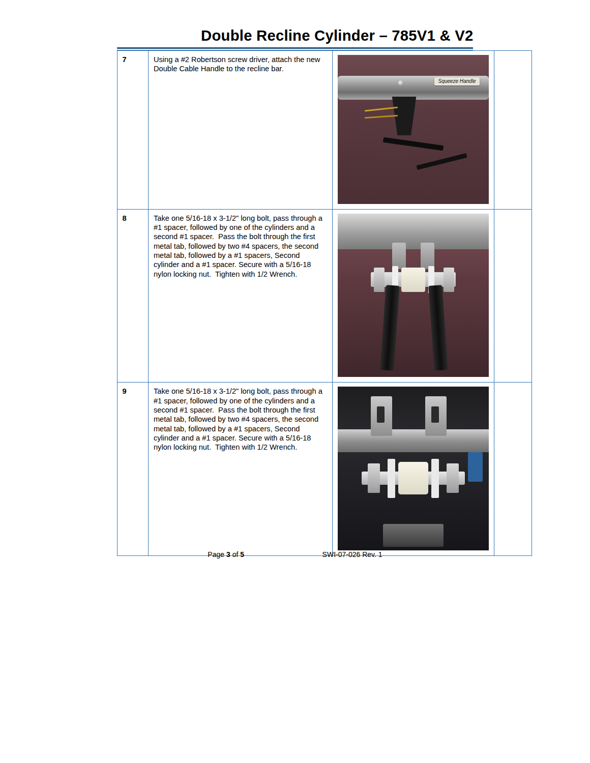Double Recline Cylinder – 785V1 & V2
| 7 | Using a #2 Robertson screw driver, attach the new Double Cable Handle to the recline bar. | Squeeze Handle | |
| 8 | Take one 5/16-18 x 3-1/2" long bolt, pass through a #1 spacer, followed by one of the cylinders and a second #1 spacer. Pass the bolt through the first metal tab, followed by two #4 spacers, the second metal tab, followed by a #1 spacers, Second cylinder and a #1 spacer. Secure with a 5/16-18 nylon locking nut. Tighten with 1/2 Wrench. | | |
| 9 | Take one 5/16-18 x 3-1/2" long bolt, pass through a #1 spacer, followed by one of the cylinders and a second #1 spacer. Pass the bolt through the first metal tab, followed by two #4 spacers, the second metal tab, followed by a #1 spacers, Second cylinder and a #1 spacer. Secure with a 5/16-18 nylon locking nut. Tighten with 1/2 Wrench. | | |
Page 3 of 5 SWI-07-026 Rev. 1